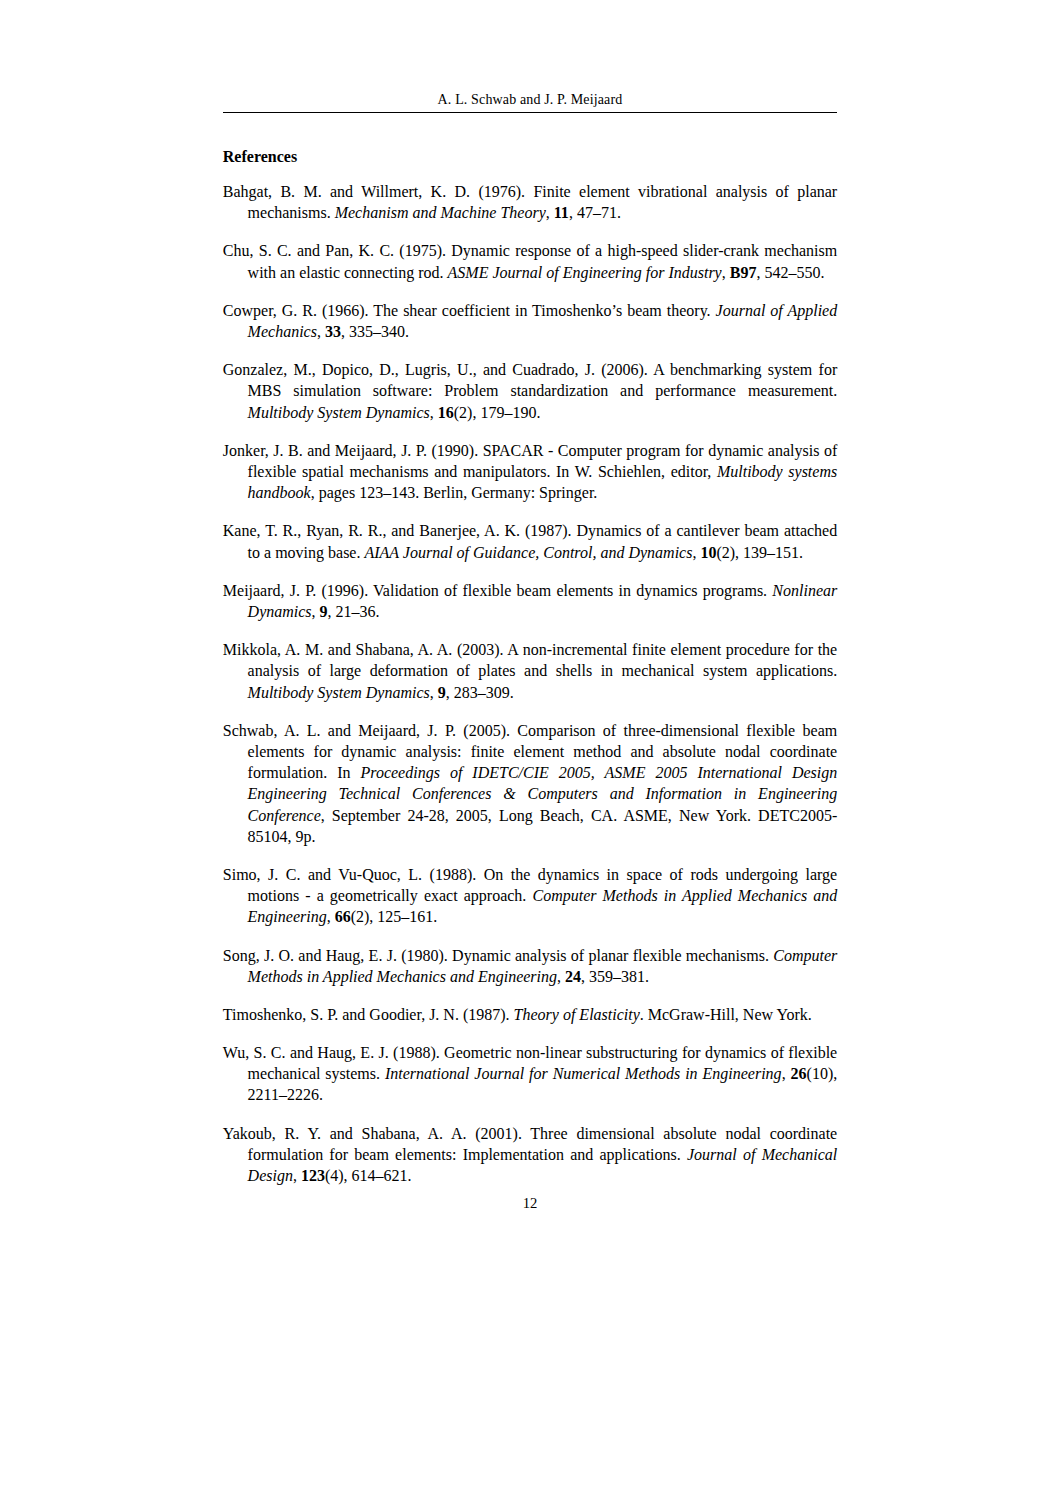A. L. Schwab and J. P. Meijaard
References
Bahgat, B. M. and Willmert, K. D. (1976). Finite element vibrational analysis of planar mechanisms. Mechanism and Machine Theory, 11, 47–71.
Chu, S. C. and Pan, K. C. (1975). Dynamic response of a high-speed slider-crank mechanism with an elastic connecting rod. ASME Journal of Engineering for Industry, B97, 542–550.
Cowper, G. R. (1966). The shear coefficient in Timoshenko’s beam theory. Journal of Applied Mechanics, 33, 335–340.
Gonzalez, M., Dopico, D., Lugris, U., and Cuadrado, J. (2006). A benchmarking system for MBS simulation software: Problem standardization and performance measurement. Multibody System Dynamics, 16(2), 179–190.
Jonker, J. B. and Meijaard, J. P. (1990). SPACAR - Computer program for dynamic analysis of flexible spatial mechanisms and manipulators. In W. Schiehlen, editor, Multibody systems handbook, pages 123–143. Berlin, Germany: Springer.
Kane, T. R., Ryan, R. R., and Banerjee, A. K. (1987). Dynamics of a cantilever beam attached to a moving base. AIAA Journal of Guidance, Control, and Dynamics, 10(2), 139–151.
Meijaard, J. P. (1996). Validation of flexible beam elements in dynamics programs. Nonlinear Dynamics, 9, 21–36.
Mikkola, A. M. and Shabana, A. A. (2003). A non-incremental finite element procedure for the analysis of large deformation of plates and shells in mechanical system applications. Multibody System Dynamics, 9, 283–309.
Schwab, A. L. and Meijaard, J. P. (2005). Comparison of three-dimensional flexible beam elements for dynamic analysis: finite element method and absolute nodal coordinate formulation. In Proceedings of IDETC/CIE 2005, ASME 2005 International Design Engineering Technical Conferences & Computers and Information in Engineering Conference, September 24-28, 2005, Long Beach, CA. ASME, New York. DETC2005-85104, 9p.
Simo, J. C. and Vu-Quoc, L. (1988). On the dynamics in space of rods undergoing large motions - a geometrically exact approach. Computer Methods in Applied Mechanics and Engineering, 66(2), 125–161.
Song, J. O. and Haug, E. J. (1980). Dynamic analysis of planar flexible mechanisms. Computer Methods in Applied Mechanics and Engineering, 24, 359–381.
Timoshenko, S. P. and Goodier, J. N. (1987). Theory of Elasticity. McGraw-Hill, New York.
Wu, S. C. and Haug, E. J. (1988). Geometric non-linear substructuring for dynamics of flexible mechanical systems. International Journal for Numerical Methods in Engineering, 26(10), 2211–2226.
Yakoub, R. Y. and Shabana, A. A. (2001). Three dimensional absolute nodal coordinate formulation for beam elements: Implementation and applications. Journal of Mechanical Design, 123(4), 614–621.
12